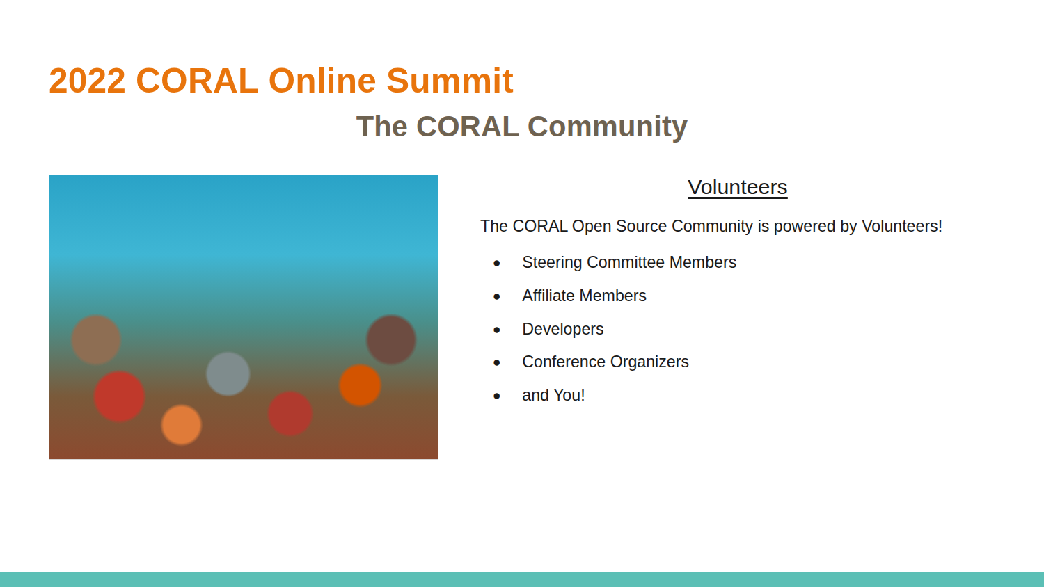2022 CORAL Online Summit
The CORAL Community
Volunteers
The CORAL Open Source Community is powered by Volunteers!
Steering Committee Members
Affiliate Members
Developers
Conference Organizers
and You!